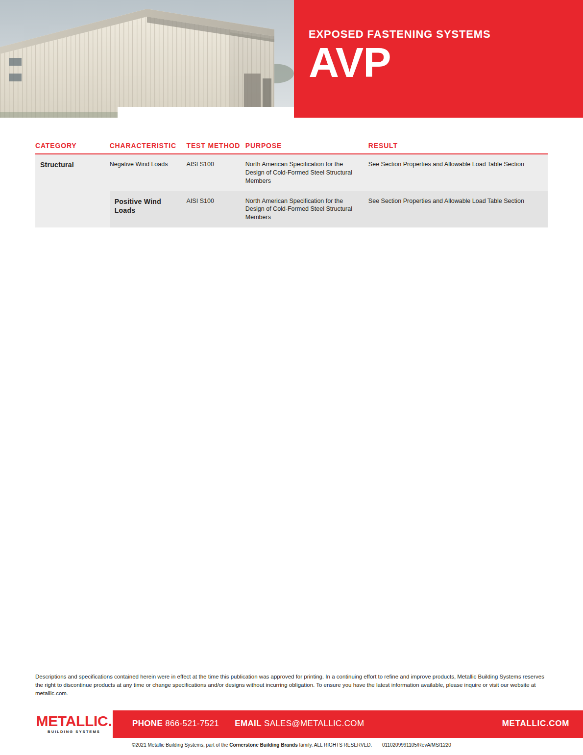Exposed Fastening Systems
AVP
| Category | Characteristic | Test Method | Purpose | Result |
| --- | --- | --- | --- | --- |
| Structural | Negative Wind Loads | AISI S100 | North American Specification for the Design of Cold-Formed Steel Structural Members | See Section Properties and Allowable Load Table Section |
| Positive Wind Loads | AISI S100 | North American Specification for the Design of Cold-Formed Steel Structural Members | See Section Properties and Allowable Load Table Section |
Descriptions and specifications contained herein were in effect at the time this publication was approved for printing. In a continuing effort to refine and improve products, Metallic Building Systems reserves the right to discontinue products at any time or change specifications and/or designs without incurring obligation. To ensure you have the latest information available, please inquire or visit our website at metallic.com.
METALLIC.
BUILDING SYSTEMS
PHONE 866-521-7521 EMAIL SALES@METALLIC.COM
METALLIC.COM
©2021 Metallic Building Systems, part of the Cornerstone Building Brands family. ALL RIGHTS RESERVED. 0110209991105/RevA/MS/1220